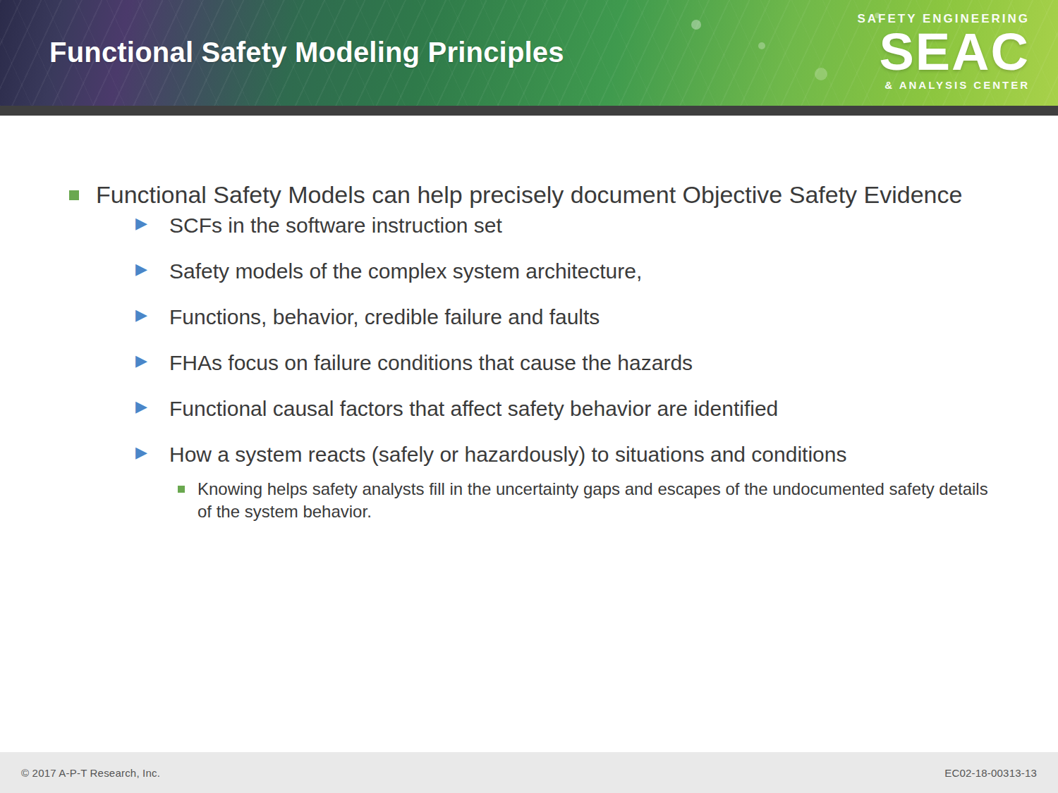Functional Safety Modeling Principles
SAFETY ENGINEERING
SEAC
& ANALYSIS CENTER
Functional Safety Models can help precisely document Objective Safety Evidence
SCFs in the software instruction set
Safety models of the complex system architecture,
Functions, behavior, credible failure and faults
FHAs focus on failure conditions that cause the hazards
Functional causal factors that affect safety behavior are identified
How a system reacts (safely or hazardously) to situations and conditions
Knowing helps safety analysts fill in the uncertainty gaps and escapes of the undocumented safety details of the system behavior.
© 2017 A-P-T Research, Inc.
EC02-18-00313-13